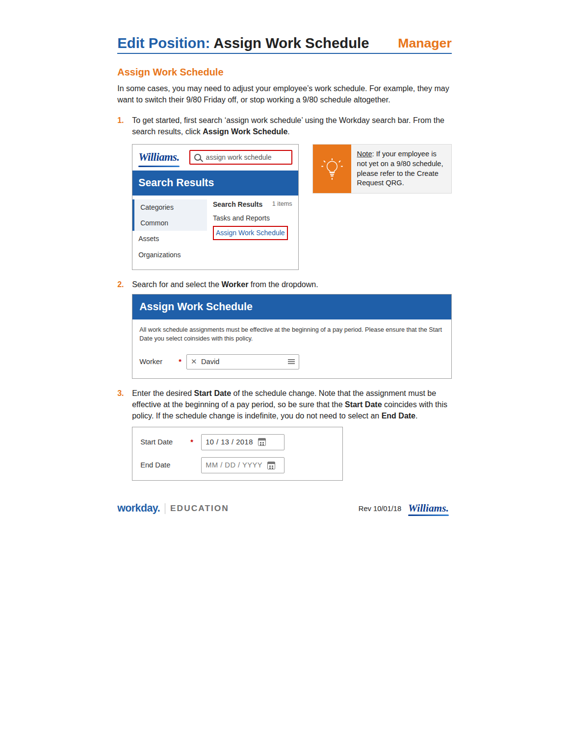Edit Position: Assign Work Schedule
Manager
Assign Work Schedule
In some cases, you may need to adjust your employee’s work schedule. For example, they may want to switch their 9/80 Friday off, or stop working a 9/80 schedule altogether.
To get started, first search ‘assign work schedule’ using the Workday search bar. From the search results, click Assign Work Schedule.
Williams.
Search Results
Categories
Common
Assets
Organizations
Search Results 1 items
Tasks and Reports
Assign Work Schedule
Note: If your employee is not yet on a 9/80 schedule, please refer to the Create Request QRG.
Search for and select the Worker from the dropdown.
Assign Work Schedule
All work schedule assignments must be effective at the beginning of a pay period. Please ensure that the Start Date you select coinsides with this policy.
Worker
*
✕ David
Enter the desired Start Date of the schedule change. Note that the assignment must be effective at the beginning of a pay period, so be sure that the Start Date coincides with this policy. If the schedule change is indefinite, you do not need to select an End Date.
Start Date
*
10 / 13 / 2018
End Date
MM / DD / YYYY
workday. EDUCATION
Rev 10/01/18 Williams.